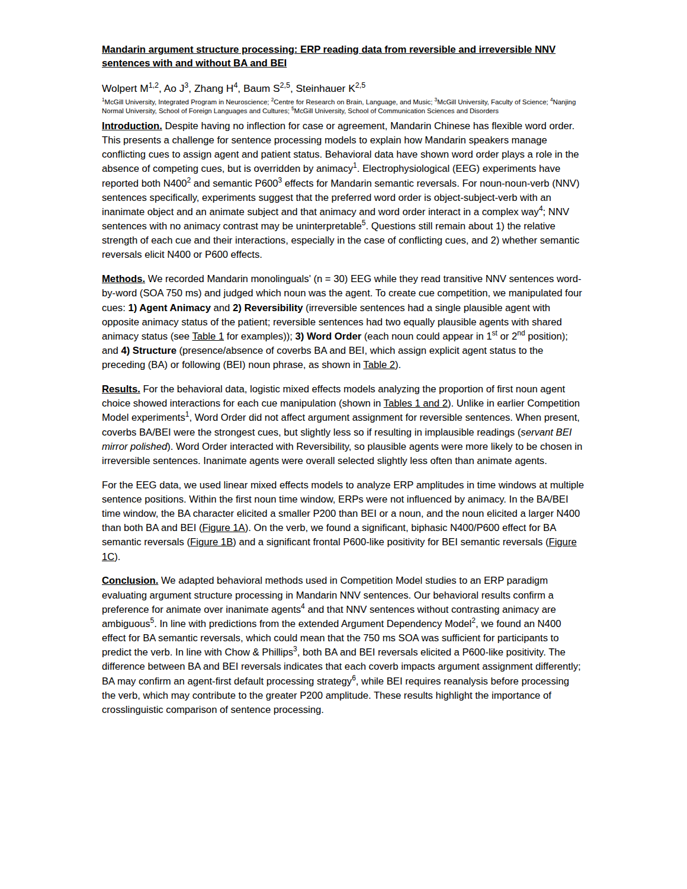Mandarin argument structure processing: ERP reading data from reversible and irreversible NNV sentences with and without BA and BEI
Wolpert M1,2, Ao J3, Zhang H4, Baum S2,5, Steinhauer K2,5
1McGill University, Integrated Program in Neuroscience; 2Centre for Research on Brain, Language, and Music; 3McGill University, Faculty of Science; 4Nanjing Normal University, School of Foreign Languages and Cultures; 5McGill University, School of Communication Sciences and Disorders
Introduction. Despite having no inflection for case or agreement, Mandarin Chinese has flexible word order. This presents a challenge for sentence processing models to explain how Mandarin speakers manage conflicting cues to assign agent and patient status. Behavioral data have shown word order plays a role in the absence of competing cues, but is overridden by animacy1. Electrophysiological (EEG) experiments have reported both N4002 and semantic P6003 effects for Mandarin semantic reversals. For noun-noun-verb (NNV) sentences specifically, experiments suggest that the preferred word order is object-subject-verb with an inanimate object and an animate subject and that animacy and word order interact in a complex way4; NNV sentences with no animacy contrast may be uninterpretable5. Questions still remain about 1) the relative strength of each cue and their interactions, especially in the case of conflicting cues, and 2) whether semantic reversals elicit N400 or P600 effects.
Methods. We recorded Mandarin monolinguals' (n = 30) EEG while they read transitive NNV sentences word-by-word (SOA 750 ms) and judged which noun was the agent. To create cue competition, we manipulated four cues: 1) Agent Animacy and 2) Reversibility (irreversible sentences had a single plausible agent with opposite animacy status of the patient; reversible sentences had two equally plausible agents with shared animacy status (see Table 1 for examples)); 3) Word Order (each noun could appear in 1st or 2nd position); and 4) Structure (presence/absence of coverbs BA and BEI, which assign explicit agent status to the preceding (BA) or following (BEI) noun phrase, as shown in Table 2).
Results. For the behavioral data, logistic mixed effects models analyzing the proportion of first noun agent choice showed interactions for each cue manipulation (shown in Tables 1 and 2). Unlike in earlier Competition Model experiments1, Word Order did not affect argument assignment for reversible sentences. When present, coverbs BA/BEI were the strongest cues, but slightly less so if resulting in implausible readings (servant BEI mirror polished). Word Order interacted with Reversibility, so plausible agents were more likely to be chosen in irreversible sentences. Inanimate agents were overall selected slightly less often than animate agents.
For the EEG data, we used linear mixed effects models to analyze ERP amplitudes in time windows at multiple sentence positions. Within the first noun time window, ERPs were not influenced by animacy. In the BA/BEI time window, the BA character elicited a smaller P200 than BEI or a noun, and the noun elicited a larger N400 than both BA and BEI (Figure 1A). On the verb, we found a significant, biphasic N400/P600 effect for BA semantic reversals (Figure 1B) and a significant frontal P600-like positivity for BEI semantic reversals (Figure 1C).
Conclusion. We adapted behavioral methods used in Competition Model studies to an ERP paradigm evaluating argument structure processing in Mandarin NNV sentences. Our behavioral results confirm a preference for animate over inanimate agents4 and that NNV sentences without contrasting animacy are ambiguous5. In line with predictions from the extended Argument Dependency Model2, we found an N400 effect for BA semantic reversals, which could mean that the 750 ms SOA was sufficient for participants to predict the verb. In line with Chow & Phillips3, both BA and BEI reversals elicited a P600-like positivity. The difference between BA and BEI reversals indicates that each coverb impacts argument assignment differently; BA may confirm an agent-first default processing strategy6, while BEI requires reanalysis before processing the verb, which may contribute to the greater P200 amplitude. These results highlight the importance of crosslinguistic comparison of sentence processing.